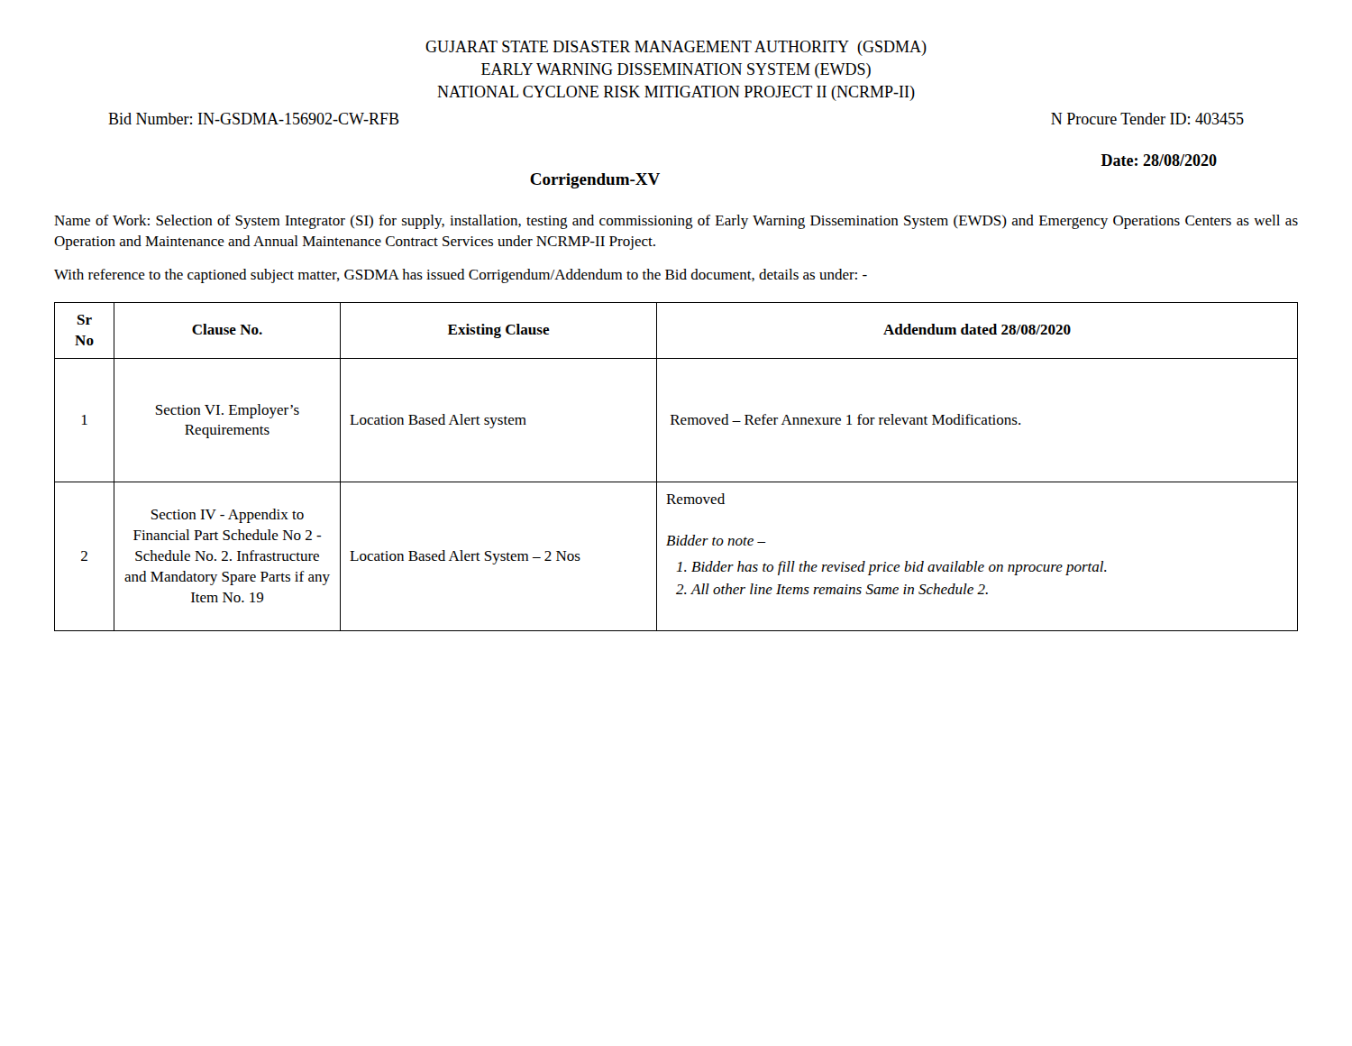GUJARAT STATE DISASTER MANAGEMENT AUTHORITY (GSDMA)
EARLY WARNING DISSEMINATION SYSTEM (EWDS)
NATIONAL CYCLONE RISK MITIGATION PROJECT II (NCRMP-II)
Bid Number: IN-GSDMA-156902-CW-RFB N Procure Tender ID: 403455
Date: 28/08/2020
Corrigendum-XV
Name of Work: Selection of System Integrator (SI) for supply, installation, testing and commissioning of Early Warning Dissemination System (EWDS) and Emergency Operations Centers as well as Operation and Maintenance and Annual Maintenance Contract Services under NCRMP-II Project.
With reference to the captioned subject matter, GSDMA has issued Corrigendum/Addendum to the Bid document, details as under: -
| Sr No | Clause No. | Existing Clause | Addendum dated 28/08/2020 |
| --- | --- | --- | --- |
| 1 | Section VI. Employer’s Requirements | Location Based Alert system | Removed – Refer Annexure 1 for relevant Modifications. |
| 2 | Section IV - Appendix to Financial Part Schedule No 2 - Schedule No. 2. Infrastructure and Mandatory Spare Parts if any Item No. 19 | Location Based Alert System – 2 Nos | Removed Bidder to note – Bidder has to fill the revised price bid available on nprocure portal. All other line Items remains Same in Schedule 2. |